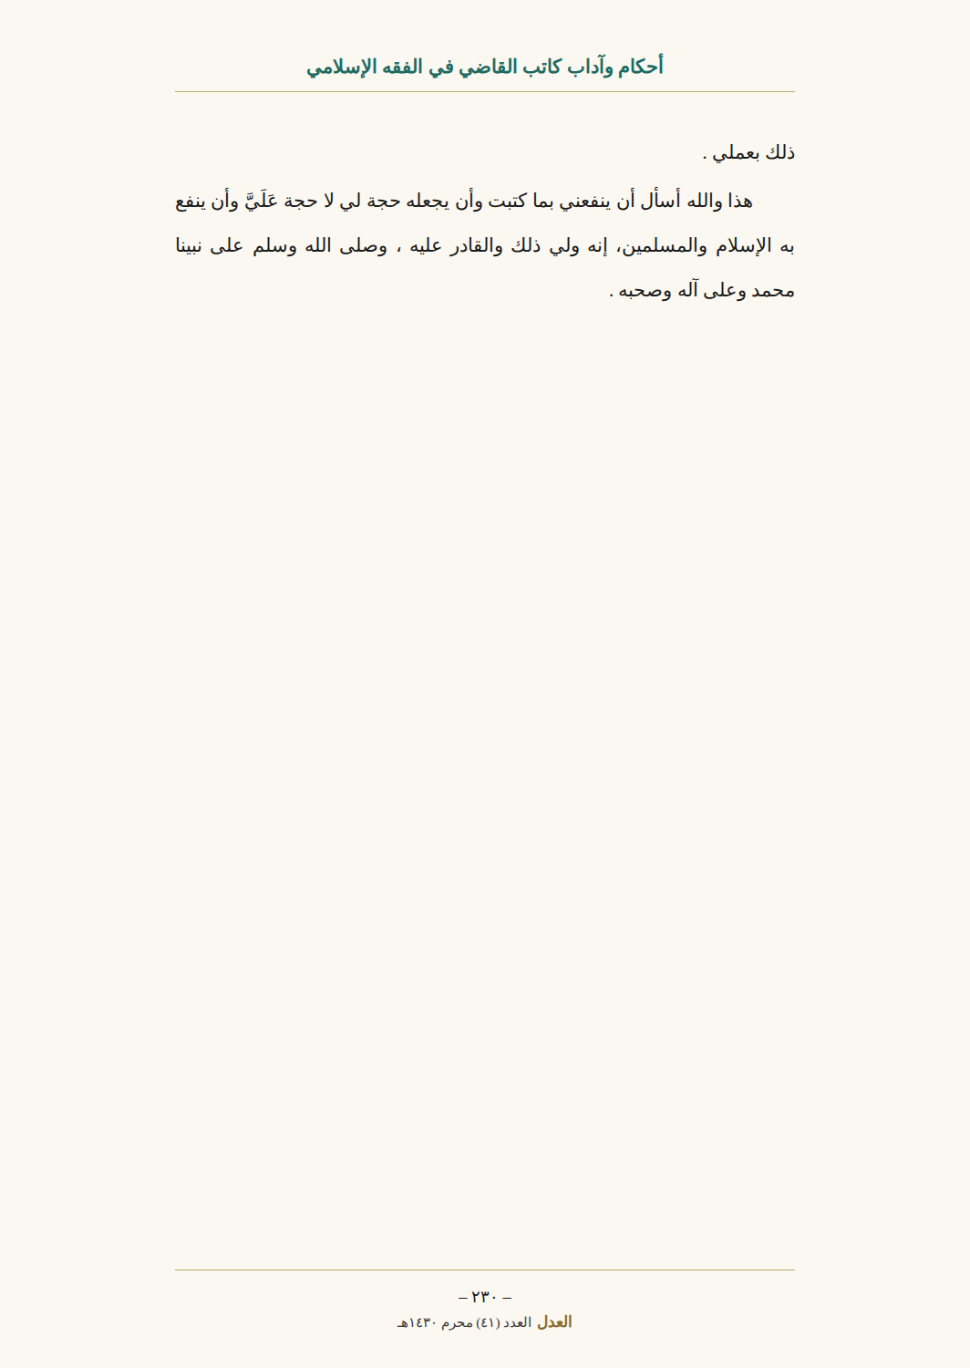أحكام وآداب كاتب القاضي في الفقه الإسلامي
ذلك بعملي .
هذا والله أسأل أن ينفعني بما كتبت وأن يجعله حجة لي لا حجة عَلَيَّ وأن ينفع به الإسلام والمسلمين، إنه ولي ذلك والقادر عليه ، وصلى الله وسلم على نبينا محمد وعلى آله وصحبه .
– ٢٣٠ –
العدد (٤١) محرم ١٤٣٠هـ العدل